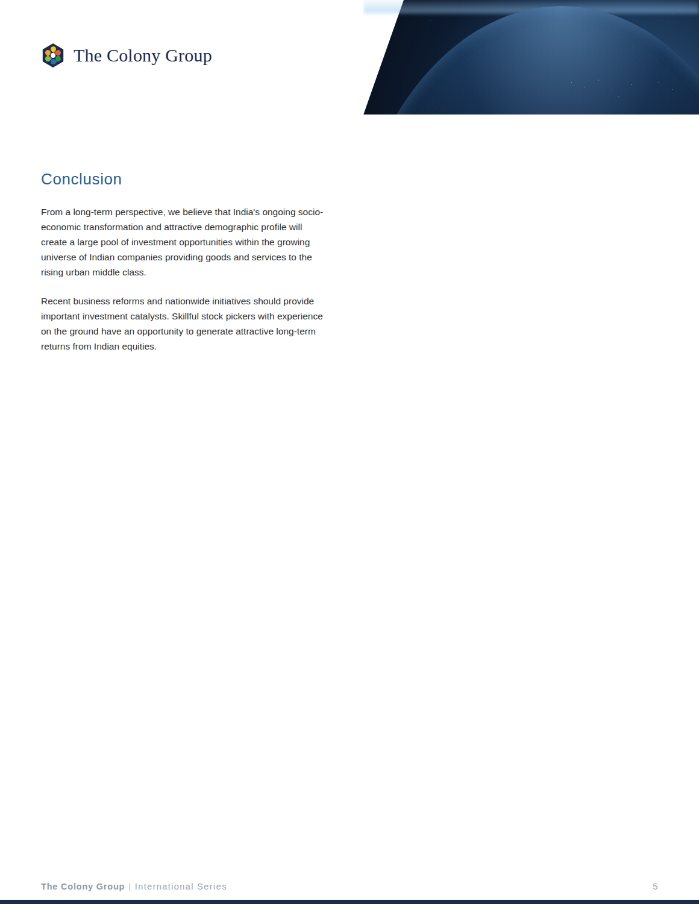The Colony Group
Conclusion
From a long-term perspective, we believe that India's ongoing socio-economic transformation and attractive demographic profile will create a large pool of investment opportunities within the growing universe of Indian companies providing goods and services to the rising urban middle class.
Recent business reforms and nationwide initiatives should provide important investment catalysts. Skillful stock pickers with experience on the ground have an opportunity to generate attractive long-term returns from Indian equities.
The Colony Group|International Series
5